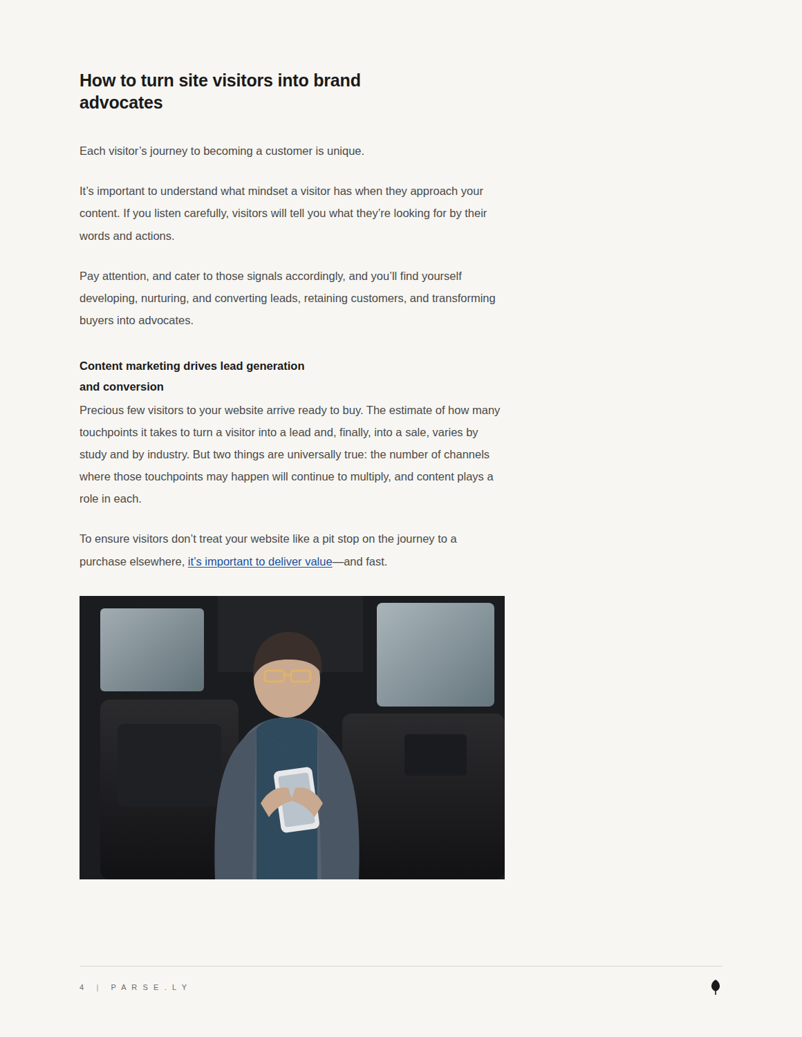How to turn site visitors into brand advocates
Each visitor’s journey to becoming a customer is unique.
It’s important to understand what mindset a visitor has when they approach your content. If you listen carefully, visitors will tell you what they’re looking for by their words and actions.
Pay attention, and cater to those signals accordingly, and you’ll find yourself developing, nurturing, and converting leads, retaining customers, and transforming buyers into advocates.
Content marketing drives lead generation
and conversion
Precious few visitors to your website arrive ready to buy. The estimate of how many touchpoints it takes to turn a visitor into a lead and, finally, into a sale, varies by study and by industry. But two things are universally true: the number of channels where those touchpoints may happen will continue to multiply, and content plays a role in each.
To ensure visitors don’t treat your website like a pit stop on the journey to a purchase elsewhere, it’s important to deliver value—and fast.
4 | P A R S E . L Y